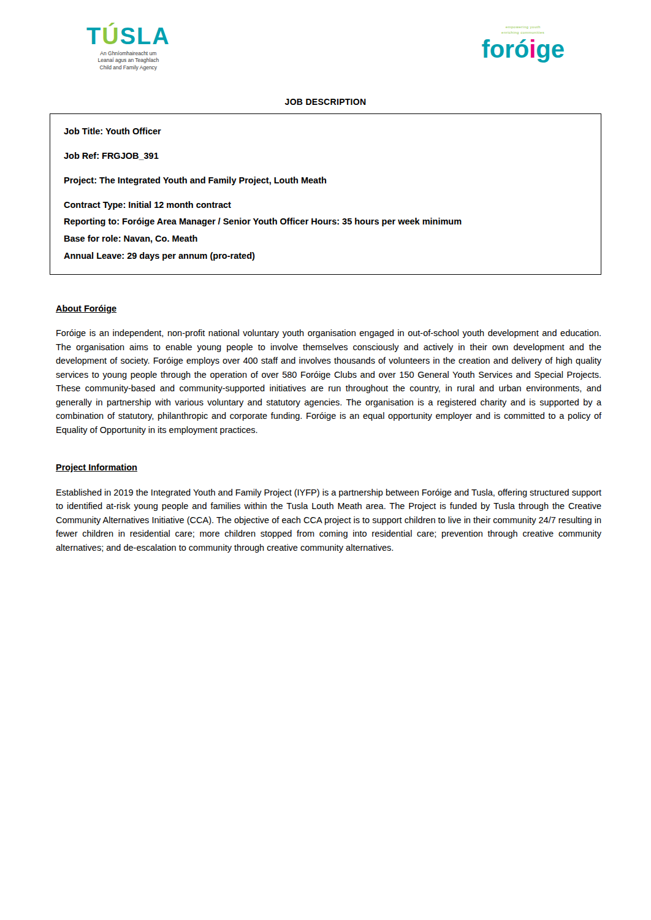TÚSLA
An Ghníomhaireacht um
Leanaí agus an Teaghlach
Child and Family Agency
empowering youth
enriching communities
foróige
JOB DESCRIPTION
Job Title: Youth Officer
Job Ref: FRGJOB_391
Project: The Integrated Youth and Family Project, Louth Meath
Contract Type: Initial 12 month contract
Reporting to: Foróige Area Manager / Senior Youth Officer Hours: 35 hours per week minimum
Base for role: Navan, Co. Meath
Annual Leave: 29 days per annum (pro-rated)
About Foróige
Foróige is an independent, non-profit national voluntary youth organisation engaged in out-of-school youth development and education. The organisation aims to enable young people to involve themselves consciously and actively in their own development and the development of society. Foróige employs over 400 staff and involves thousands of volunteers in the creation and delivery of high quality services to young people through the operation of over 580 Foróige Clubs and over 150 General Youth Services and Special Projects. These community-based and community-supported initiatives are run throughout the country, in rural and urban environments, and generally in partnership with various voluntary and statutory agencies. The organisation is a registered charity and is supported by a combination of statutory, philanthropic and corporate funding. Foróige is an equal opportunity employer and is committed to a policy of Equality of Opportunity in its employment practices.
Project Information
Established in 2019 the Integrated Youth and Family Project (IYFP) is a partnership between Foróige and Tusla, offering structured support to identified at-risk young people and families within the Tusla Louth Meath area. The Project is funded by Tusla through the Creative Community Alternatives Initiative (CCA). The objective of each CCA project is to support children to live in their community 24/7 resulting in fewer children in residential care; more children stopped from coming into residential care; prevention through creative community alternatives; and de-escalation to community through creative community alternatives.